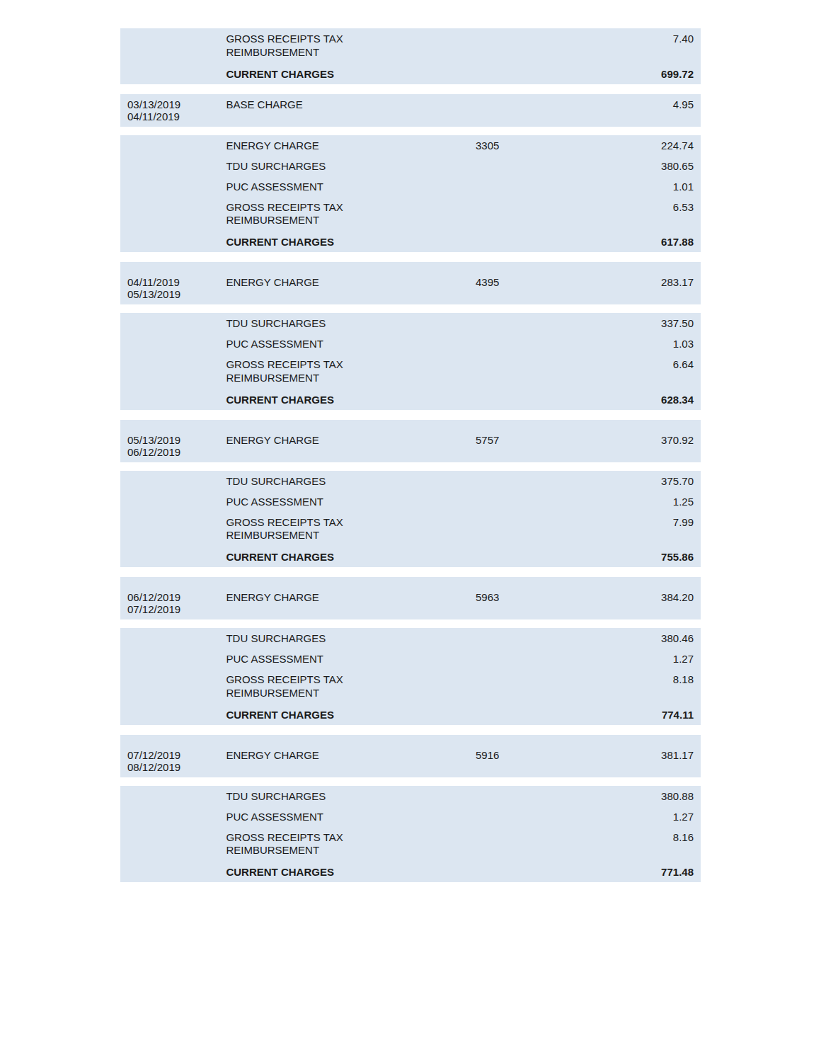| | GROSS RECEIPTS TAX REIMBURSEMENT | | 7.40 |
| | CURRENT CHARGES | | 699.72 |
| 03/13/2019 04/11/2019 | BASE CHARGE | | 4.95 |
| | ENERGY CHARGE | 3305 | 224.74 |
| | TDU SURCHARGES | | 380.65 |
| | PUC ASSESSMENT | | 1.01 |
| | GROSS RECEIPTS TAX REIMBURSEMENT | | 6.53 |
| | CURRENT CHARGES | | 617.88 |
| 04/11/2019 05/13/2019 | ENERGY CHARGE | 4395 | 283.17 |
| | TDU SURCHARGES | | 337.50 |
| | PUC ASSESSMENT | | 1.03 |
| | GROSS RECEIPTS TAX REIMBURSEMENT | | 6.64 |
| | CURRENT CHARGES | | 628.34 |
| 05/13/2019 06/12/2019 | ENERGY CHARGE | 5757 | 370.92 |
| | TDU SURCHARGES | | 375.70 |
| | PUC ASSESSMENT | | 1.25 |
| | GROSS RECEIPTS TAX REIMBURSEMENT | | 7.99 |
| | CURRENT CHARGES | | 755.86 |
| 06/12/2019 07/12/2019 | ENERGY CHARGE | 5963 | 384.20 |
| | TDU SURCHARGES | | 380.46 |
| | PUC ASSESSMENT | | 1.27 |
| | GROSS RECEIPTS TAX REIMBURSEMENT | | 8.18 |
| | CURRENT CHARGES | | 774.11 |
| 07/12/2019 08/12/2019 | ENERGY CHARGE | 5916 | 381.17 |
| | TDU SURCHARGES | | 380.88 |
| | PUC ASSESSMENT | | 1.27 |
| | GROSS RECEIPTS TAX REIMBURSEMENT | | 8.16 |
| | CURRENT CHARGES | | 771.48 |